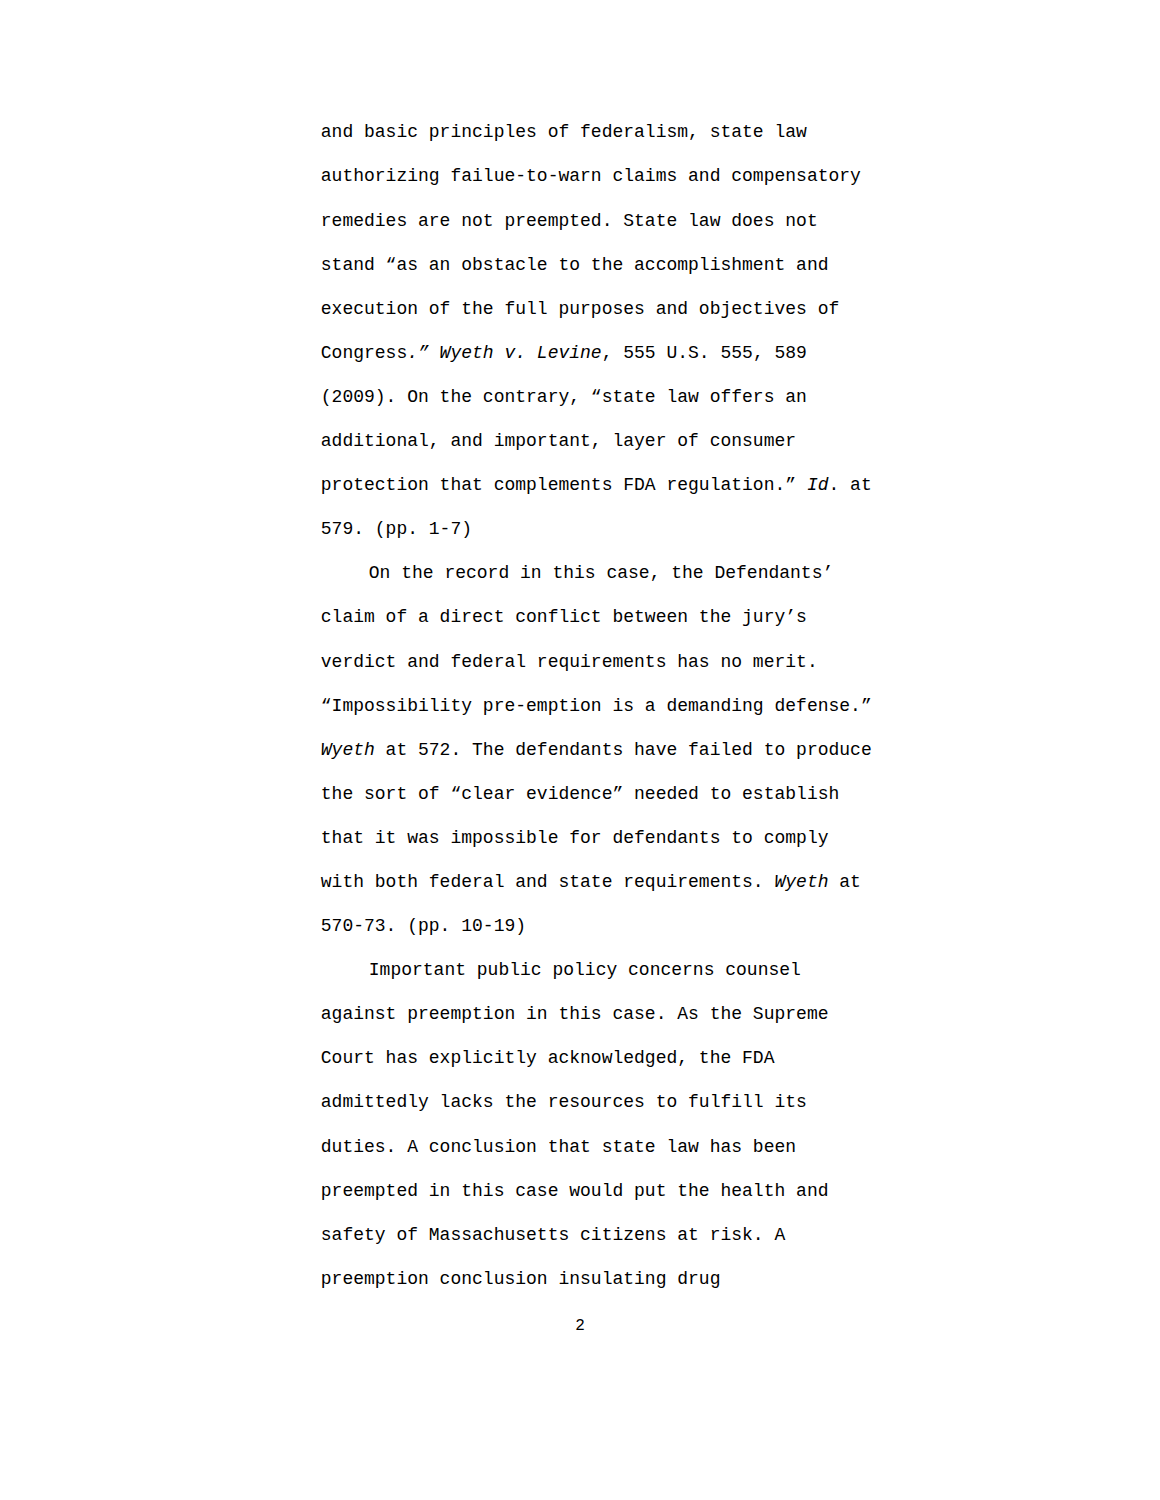and basic principles of federalism, state law authorizing failue-to-warn claims and compensatory remedies are not preempted. State law does not stand “as an obstacle to the accomplishment and execution of the full purposes and objectives of Congress.” Wyeth v. Levine, 555 U.S. 555, 589 (2009). On the contrary, “state law offers an additional, and important, layer of consumer protection that complements FDA regulation.” Id. at 579. (pp. 1-7)
On the record in this case, the Defendants’ claim of a direct conflict between the jury’s verdict and federal requirements has no merit. “Impossibility pre-emption is a demanding defense.” Wyeth at 572. The defendants have failed to produce the sort of “clear evidence” needed to establish that it was impossible for defendants to comply with both federal and state requirements. Wyeth at 570-73. (pp. 10-19)
Important public policy concerns counsel against preemption in this case. As the Supreme Court has explicitly acknowledged, the FDA admittedly lacks the resources to fulfill its duties. A conclusion that state law has been preempted in this case would put the health and safety of Massachusetts citizens at risk. A preemption conclusion insulating drug
2